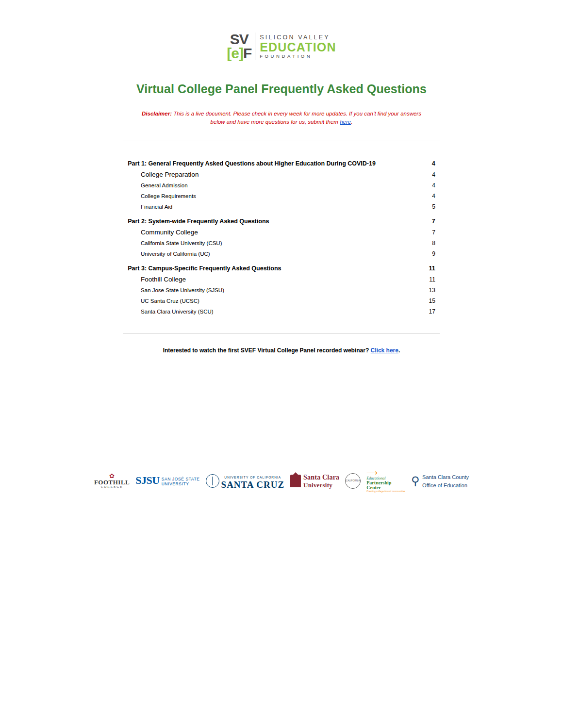| SV [e] F | | SILICON VALLEY EDUCATION FOUNDATION |
Virtual College Panel Frequently Asked Questions
Disclaimer: This is a live document. Please check in every week for more updates. If you can’t find your answers below and have more questions for us, submit them here.
Part 1: General Frequently Asked Questions about Higher Education During COVID-19 4
College Preparation 4
General Admission 4
College Requirements 4
Financial Aid 5
Part 2: System-wide Frequently Asked Questions 7
Community College 7
California State University (CSU) 8
University of California (UC) 9
Part 3: Campus-Specific Frequently Asked Questions 11
Foothill College 11
San Jose State University (SJSU) 13
UC Santa Cruz (UCSC) 15
Santa Clara University (SCU) 17
Interested to watch the first SVEF Virtual College Panel recorded webinar? Click here.
| ✿ FOOTHILL COLLEGE | SJSU SAN JOSÉ STATE UNIVERSITY | UNIVERSITY OF CALIFORNIA SANTA CRUZ | Santa Clara University | CALIFORNIA | ⟶ Educational Partnership Center Creating college-bound communities | ⚲ Santa Clara County Office of Education |